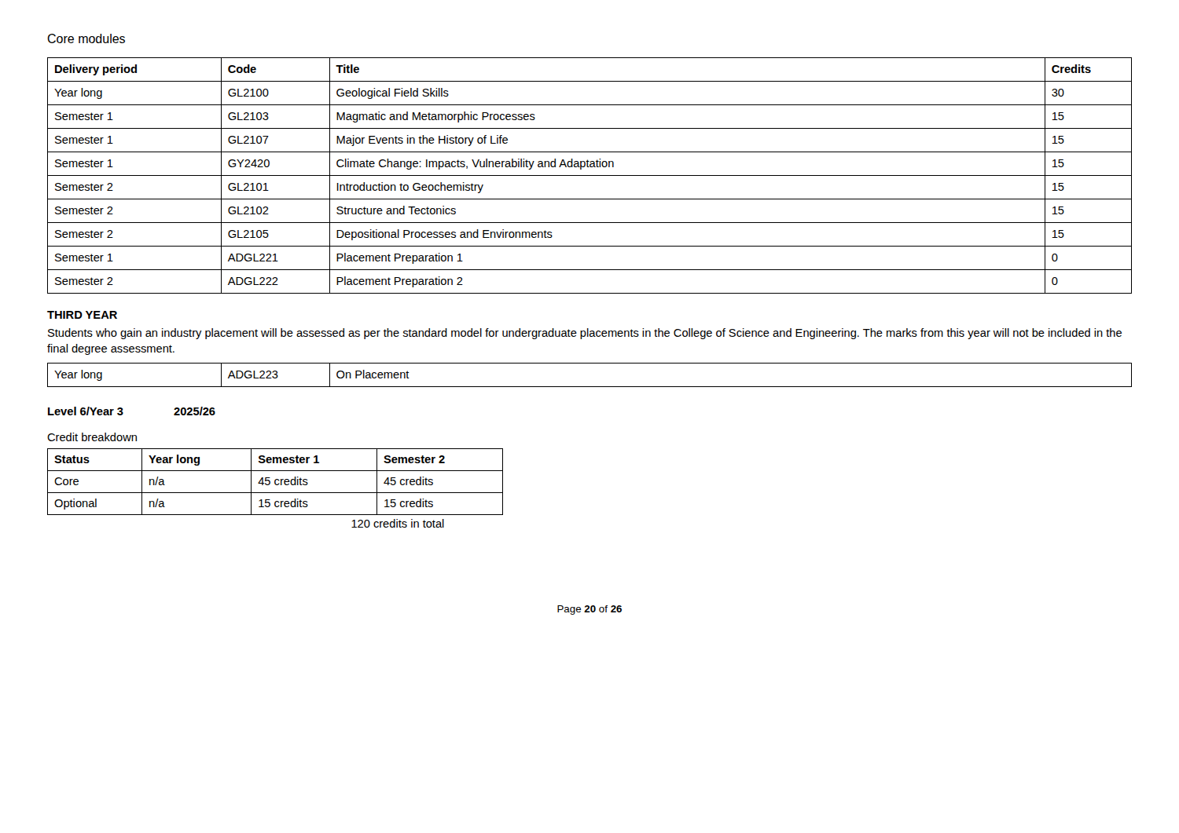Core modules
| Delivery period | Code | Title | Credits |
| --- | --- | --- | --- |
| Year long | GL2100 | Geological Field Skills | 30 |
| Semester 1 | GL2103 | Magmatic and Metamorphic Processes | 15 |
| Semester 1 | GL2107 | Major Events in the History of Life | 15 |
| Semester 1 | GY2420 | Climate Change: Impacts, Vulnerability and Adaptation | 15 |
| Semester 2 | GL2101 | Introduction to Geochemistry | 15 |
| Semester 2 | GL2102 | Structure and Tectonics | 15 |
| Semester 2 | GL2105 | Depositional Processes and Environments | 15 |
| Semester 1 | ADGL221 | Placement Preparation 1 | 0 |
| Semester 2 | ADGL222 | Placement Preparation 2 | 0 |
THIRD YEAR
Students who gain an industry placement will be assessed as per the standard model for undergraduate placements in the College of Science and Engineering. The marks from this year will not be included in the final degree assessment.
| Year long | ADGL223 | On Placement |
Level 6/Year 3 2025/26
Credit breakdown
| Status | Year long | Semester 1 | Semester 2 |
| --- | --- | --- | --- |
| Core | n/a | 45 credits | 45 credits |
| Optional | n/a | 15 credits | 15 credits |
120 credits in total
Page 20 of 26